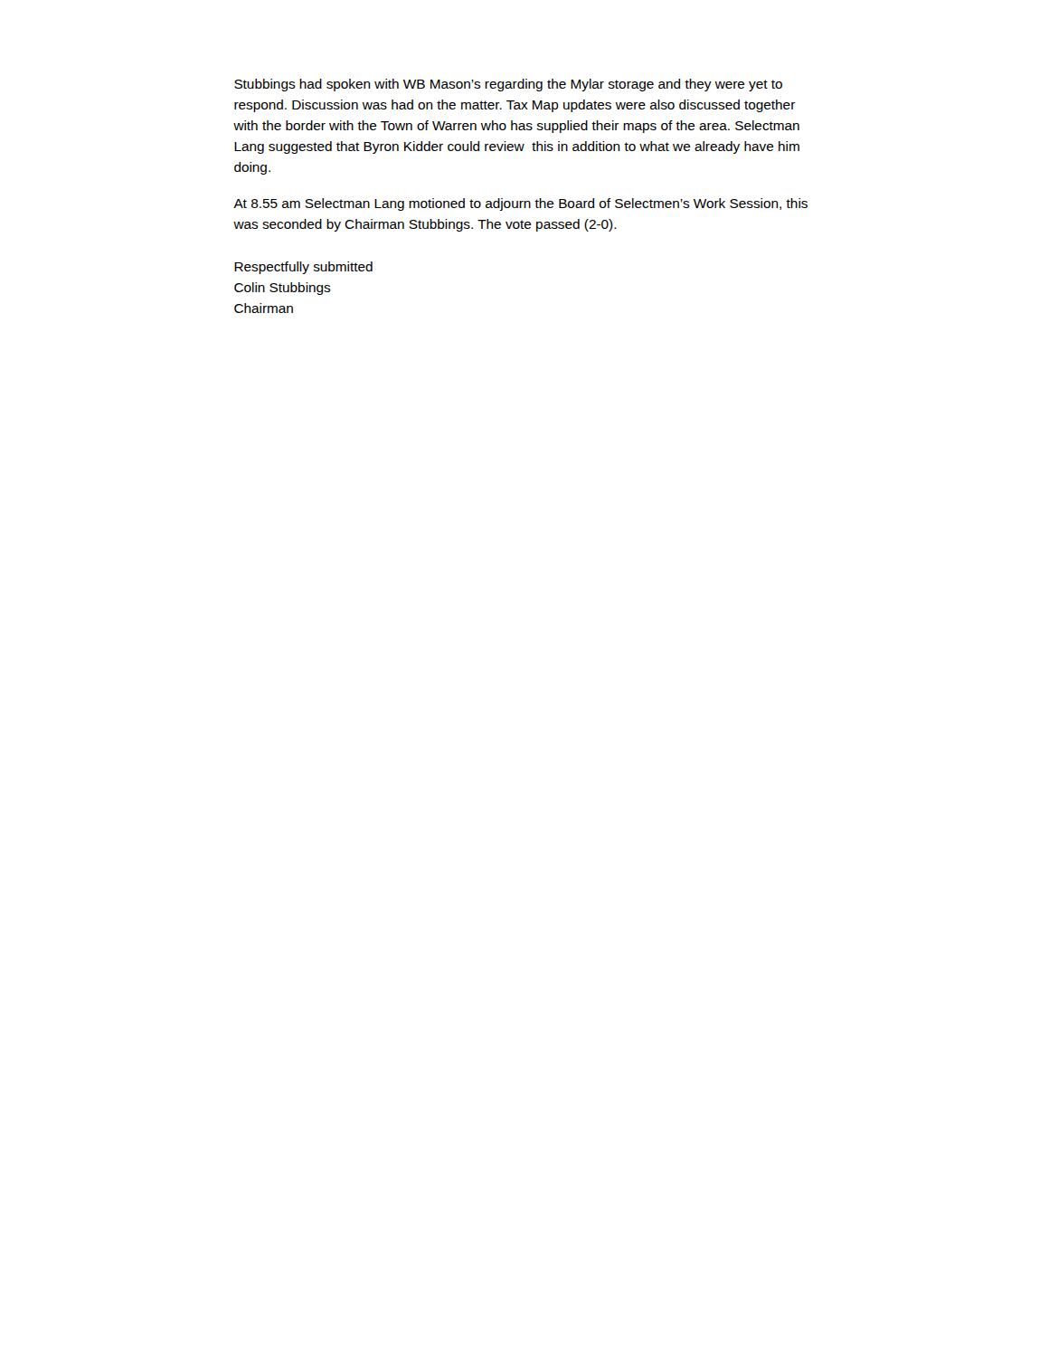Stubbings had spoken with WB Mason’s regarding the Mylar storage and they were yet to respond. Discussion was had on the matter. Tax Map updates were also discussed together with the border with the Town of Warren who has supplied their maps of the area. Selectman Lang suggested that Byron Kidder could review this in addition to what we already have him doing.
At 8.55 am Selectman Lang motioned to adjourn the Board of Selectmen’s Work Session, this was seconded by Chairman Stubbings. The vote passed (2-0).
Respectfully submitted
Colin Stubbings
Chairman